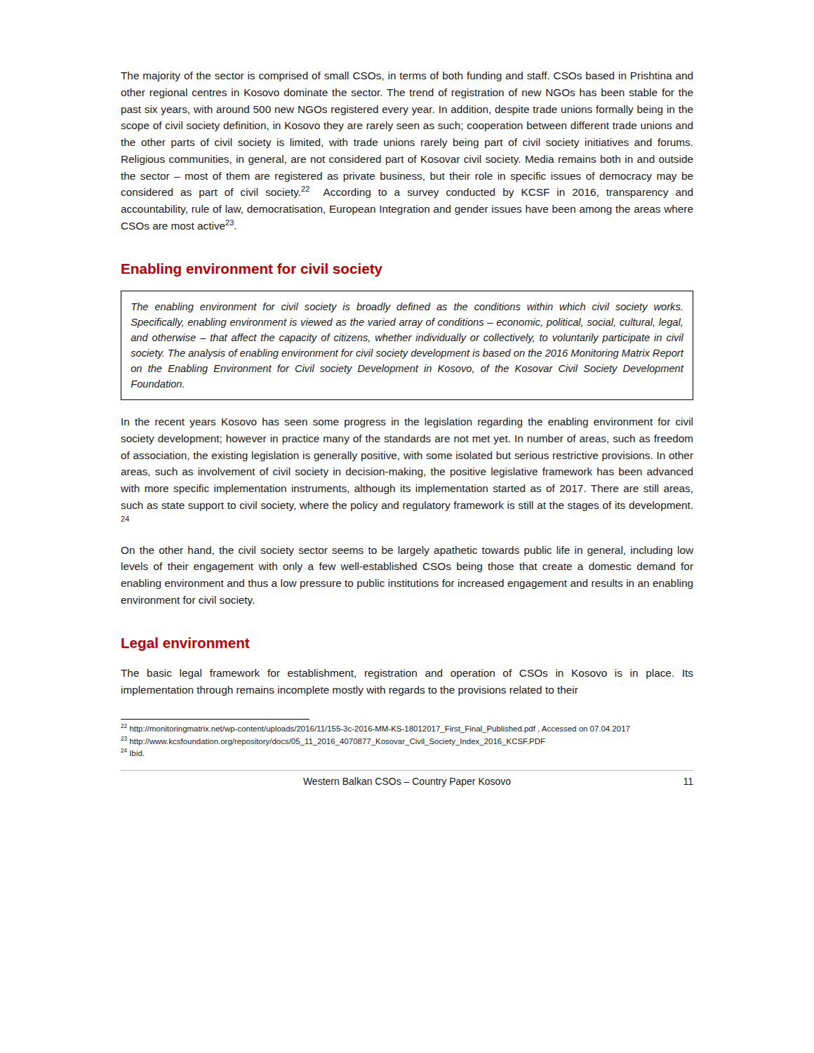The majority of the sector is comprised of small CSOs, in terms of both funding and staff. CSOs based in Prishtina and other regional centres in Kosovo dominate the sector. The trend of registration of new NGOs has been stable for the past six years, with around 500 new NGOs registered every year. In addition, despite trade unions formally being in the scope of civil society definition, in Kosovo they are rarely seen as such; cooperation between different trade unions and the other parts of civil society is limited, with trade unions rarely being part of civil society initiatives and forums. Religious communities, in general, are not considered part of Kosovar civil society. Media remains both in and outside the sector – most of them are registered as private business, but their role in specific issues of democracy may be considered as part of civil society.22 According to a survey conducted by KCSF in 2016, transparency and accountability, rule of law, democratisation, European Integration and gender issues have been among the areas where CSOs are most active23.
Enabling environment for civil society
The enabling environment for civil society is broadly defined as the conditions within which civil society works. Specifically, enabling environment is viewed as the varied array of conditions – economic, political, social, cultural, legal, and otherwise – that affect the capacity of citizens, whether individually or collectively, to voluntarily participate in civil society. The analysis of enabling environment for civil society development is based on the 2016 Monitoring Matrix Report on the Enabling Environment for Civil society Development in Kosovo, of the Kosovar Civil Society Development Foundation.
In the recent years Kosovo has seen some progress in the legislation regarding the enabling environment for civil society development; however in practice many of the standards are not met yet. In number of areas, such as freedom of association, the existing legislation is generally positive, with some isolated but serious restrictive provisions. In other areas, such as involvement of civil society in decision-making, the positive legislative framework has been advanced with more specific implementation instruments, although its implementation started as of 2017. There are still areas, such as state support to civil society, where the policy and regulatory framework is still at the stages of its development. 24
On the other hand, the civil society sector seems to be largely apathetic towards public life in general, including low levels of their engagement with only a few well-established CSOs being those that create a domestic demand for enabling environment and thus a low pressure to public institutions for increased engagement and results in an enabling environment for civil society.
Legal environment
The basic legal framework for establishment, registration and operation of CSOs in Kosovo is in place. Its implementation through remains incomplete mostly with regards to the provisions related to their
22 http://monitoringmatrix.net/wp-content/uploads/2016/11/155-3c-2016-MM-KS-18012017_First_Final_Published.pdf , Accessed on 07.04.2017
23 http://www.kcsfoundation.org/repository/docs/05_11_2016_4070877_Kosovar_Civil_Society_Index_2016_KCSF.PDF
24 Ibid.
Western Balkan CSOs – Country Paper Kosovo 11